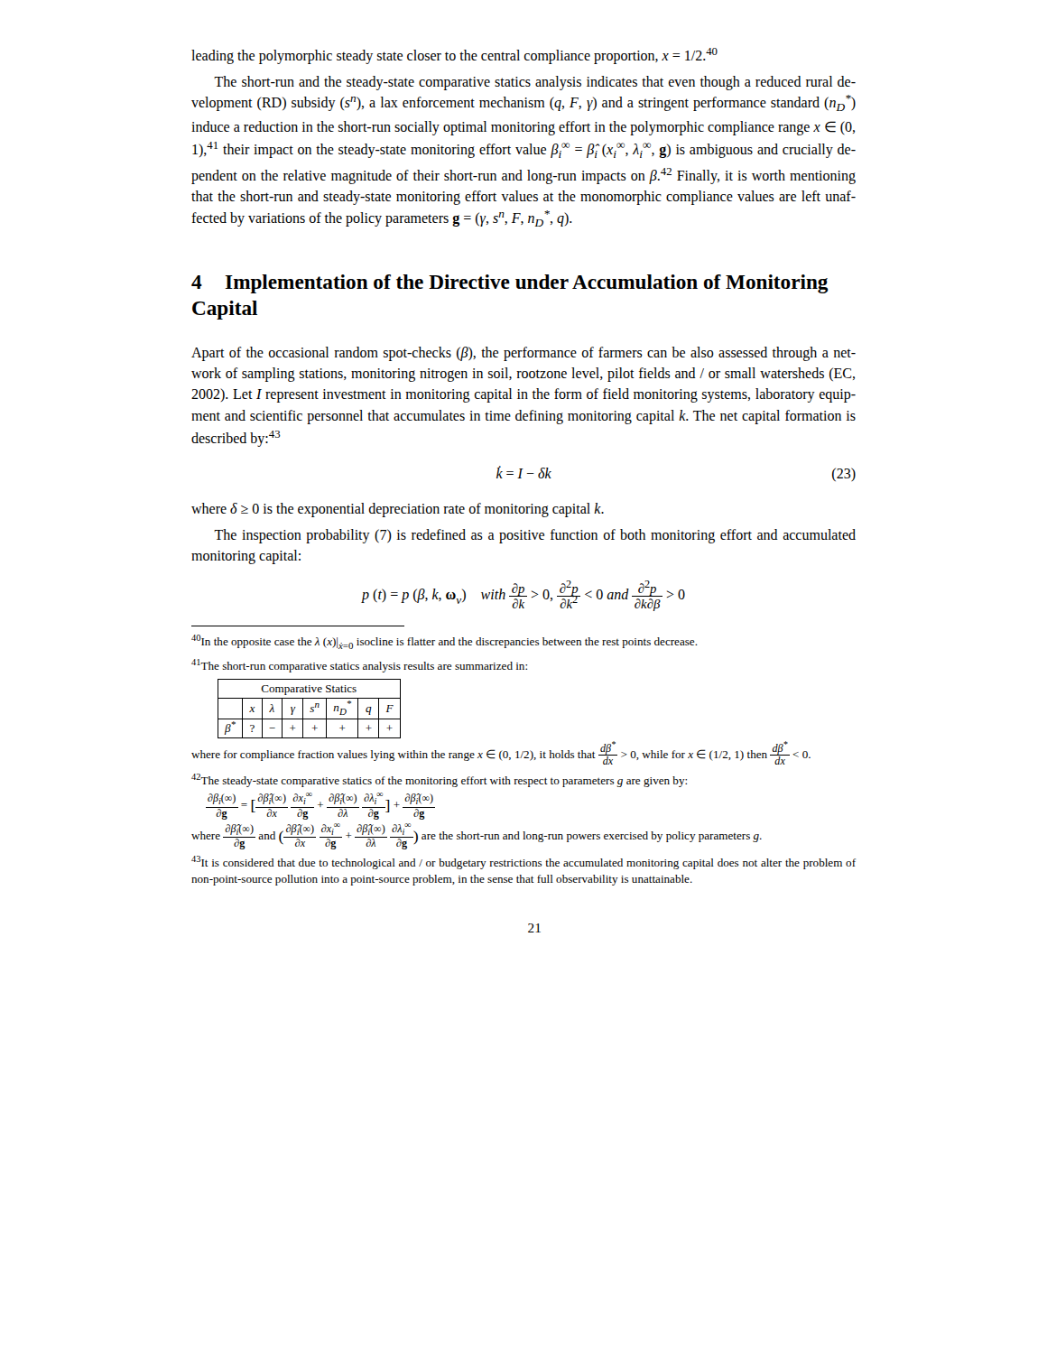leading the polymorphic steady state closer to the central compliance proportion, x = 1/2.40
The short-run and the steady-state comparative statics analysis indicates that even though a reduced rural development (RD) subsidy (sn), a lax enforcement mechanism (q, F, γ) and a stringent performance standard (nD*) induce a reduction in the short-run socially optimal monitoring effort in the polymorphic compliance range x ∈ (0, 1),41 their impact on the steady-state monitoring effort value βi∞ = β̂i (xi∞, λi∞, g) is ambiguous and crucially dependent on the relative magnitude of their short-run and long-run impacts on β.42 Finally, it is worth mentioning that the short-run and steady-state monitoring effort values at the monomorphic compliance values are left unaffected by variations of the policy parameters g = (γ, sn, F, nD*, q).
4 Implementation of the Directive under Accumulation of Monitoring Capital
Apart of the occasional random spot-checks (β), the performance of farmers can be also assessed through a network of sampling stations, monitoring nitrogen in soil, rootzone level, pilot fields and / or small watersheds (EC, 2002). Let I represent investment in monitoring capital in the form of field monitoring systems, laboratory equipment and scientific personnel that accumulates in time defining monitoring capital k. The net capital formation is described by:43
k̇ = I − δk (23)
where δ ≥ 0 is the exponential depreciation rate of monitoring capital k.
The inspection probability (7) is redefined as a positive function of both monitoring effort and accumulated monitoring capital:
p (t) = p (β, k, ωv) with ∂p∂k > 0, ∂2p∂k2 < 0 and ∂2p∂k∂β > 0
40 In the opposite case the λ (x)|ẋ=0 isocline is flatter and the discrepancies between the rest points decrease.
41 The short-run comparative statics analysis results are summarized in:
Comparative Statics
| | x | λ | γ | s n | n D * | q | F |
| β * | ? | − | + | + | + | + | + |
where for compliance fraction values lying within the range x ∈ (0, 1/2), it holds that dβ*dx > 0, while for x ∈ (1/2, 1) then dβ*dx < 0.
42 The steady-state comparative statics of the monitoring effort with respect to parameters g are given by:
∂βi(∞)∂g = [∂β̂i(∞)∂x ∂xi∞∂g + ∂β̂i(∞)∂λ ∂λi∞∂g] + ∂β̂i(∞)∂g
where ∂β̂i(∞)∂g and (∂β̂i(∞)∂x ∂xi∞∂g + ∂β̂i(∞)∂λ ∂λi∞∂g) are the short-run and long-run powers exercised by policy parameters g.
43 It is considered that due to technological and / or budgetary restrictions the accumulated monitoring capital does not alter the problem of non-point-source pollution into a point-source problem, in the sense that full observability is unattainable.
21